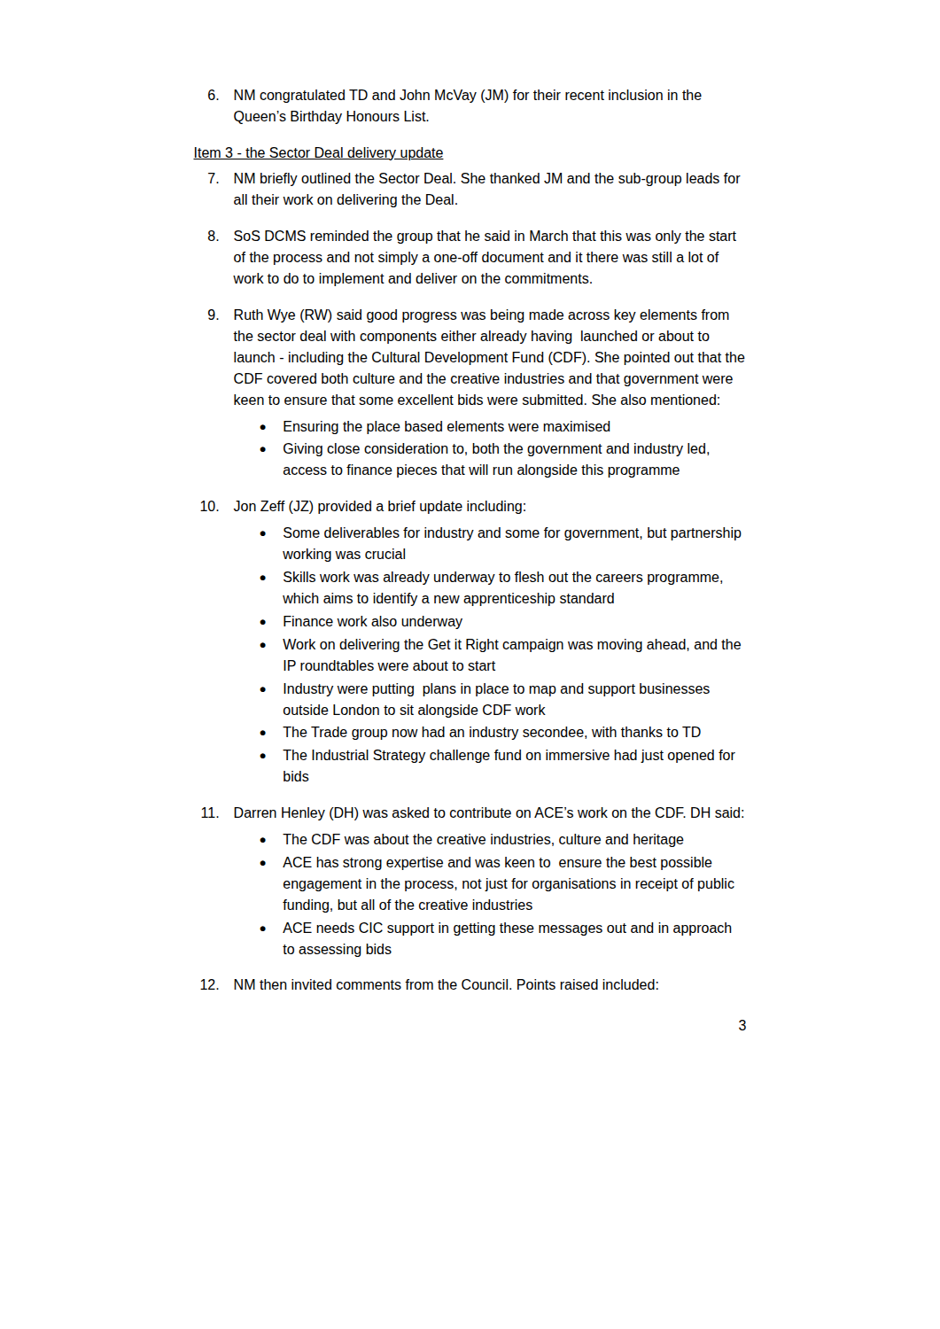NM congratulated TD and John McVay (JM) for their recent inclusion in the Queen’s Birthday Honours List.
Item 3 - the Sector Deal delivery update
NM briefly outlined the Sector Deal. She thanked JM and the sub-group leads for all their work on delivering the Deal.
SoS DCMS reminded the group that he said in March that this was only the start of the process and not simply a one-off document and it there was still a lot of work to do to implement and deliver on the commitments.
Ruth Wye (RW) said good progress was being made across key elements from the sector deal with components either already having launched or about to launch - including the Cultural Development Fund (CDF). She pointed out that the CDF covered both culture and the creative industries and that government were keen to ensure that some excellent bids were submitted. She also mentioned:
Ensuring the place based elements were maximised
Giving close consideration to, both the government and industry led, access to finance pieces that will run alongside this programme
Jon Zeff (JZ) provided a brief update including:
Some deliverables for industry and some for government, but partnership working was crucial
Skills work was already underway to flesh out the careers programme, which aims to identify a new apprenticeship standard
Finance work also underway
Work on delivering the Get it Right campaign was moving ahead, and the IP roundtables were about to start
Industry were putting plans in place to map and support businesses outside London to sit alongside CDF work
The Trade group now had an industry secondee, with thanks to TD
The Industrial Strategy challenge fund on immersive had just opened for bids
Darren Henley (DH) was asked to contribute on ACE’s work on the CDF. DH said:
The CDF was about the creative industries, culture and heritage
ACE has strong expertise and was keen to ensure the best possible engagement in the process, not just for organisations in receipt of public funding, but all of the creative industries
ACE needs CIC support in getting these messages out and in approach to assessing bids
NM then invited comments from the Council. Points raised included:
3